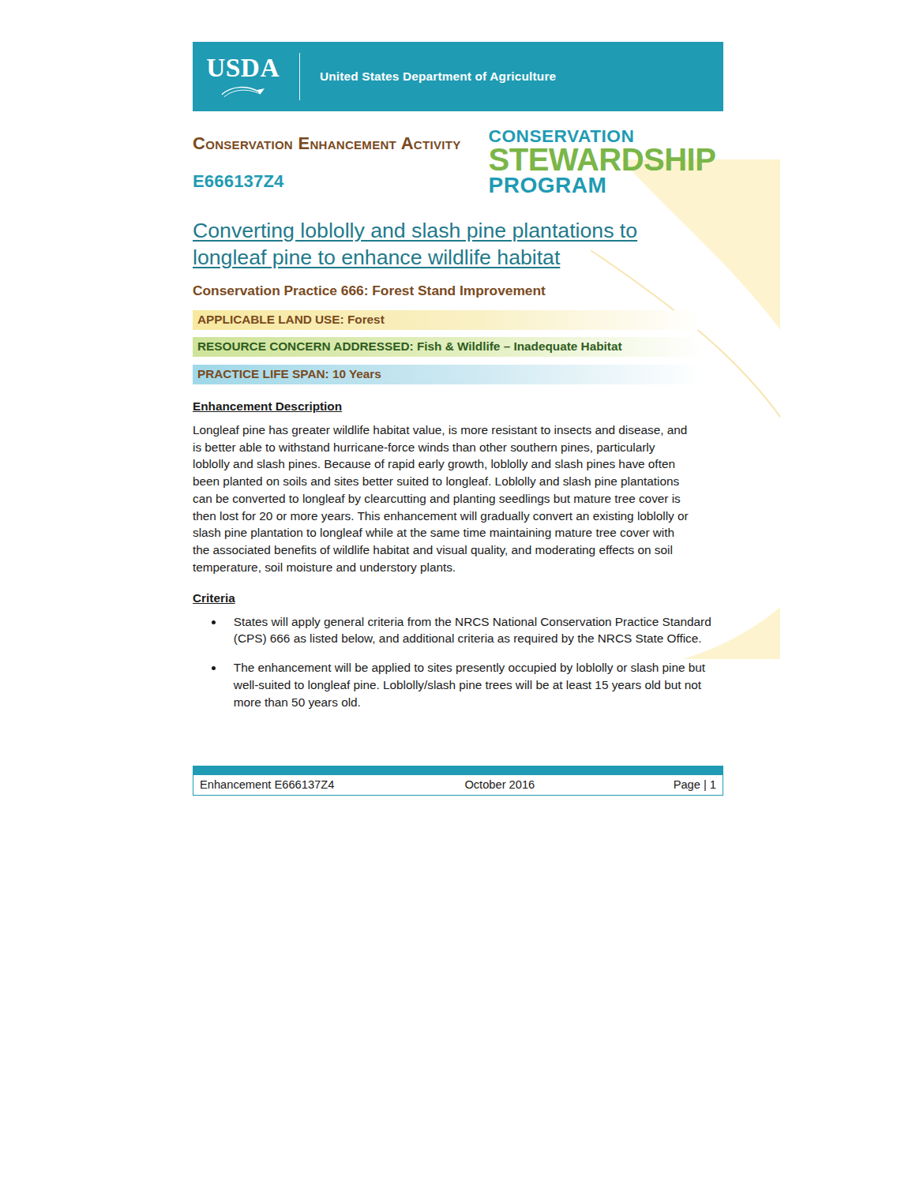USDA
United States Department of Agriculture
Conservation Enhancement Activity
E666137Z4
CONSERVATION
STEWARDSHIP
PROGRAM
Converting loblolly and slash pine plantations to longleaf pine to enhance wildlife habitat
Conservation Practice 666: Forest Stand Improvement
APPLICABLE LAND USE: Forest
RESOURCE CONCERN ADDRESSED: Fish & Wildlife – Inadequate Habitat
PRACTICE LIFE SPAN: 10 Years
Enhancement Description
Longleaf pine has greater wildlife habitat value, is more resistant to insects and disease, and is better able to withstand hurricane-force winds than other southern pines, particularly loblolly and slash pines. Because of rapid early growth, loblolly and slash pines have often been planted on soils and sites better suited to longleaf. Loblolly and slash pine plantations can be converted to longleaf by clearcutting and planting seedlings but mature tree cover is then lost for 20 or more years. This enhancement will gradually convert an existing loblolly or slash pine plantation to longleaf while at the same time maintaining mature tree cover with the associated benefits of wildlife habitat and visual quality, and moderating effects on soil temperature, soil moisture and understory plants.
Criteria
States will apply general criteria from the NRCS National Conservation Practice Standard (CPS) 666 as listed below, and additional criteria as required by the NRCS State Office.
The enhancement will be applied to sites presently occupied by loblolly or slash pine but well-suited to longleaf pine. Loblolly/slash pine trees will be at least 15 years old but not more than 50 years old.
Enhancement E666137Z4
October 2016
Page | 1